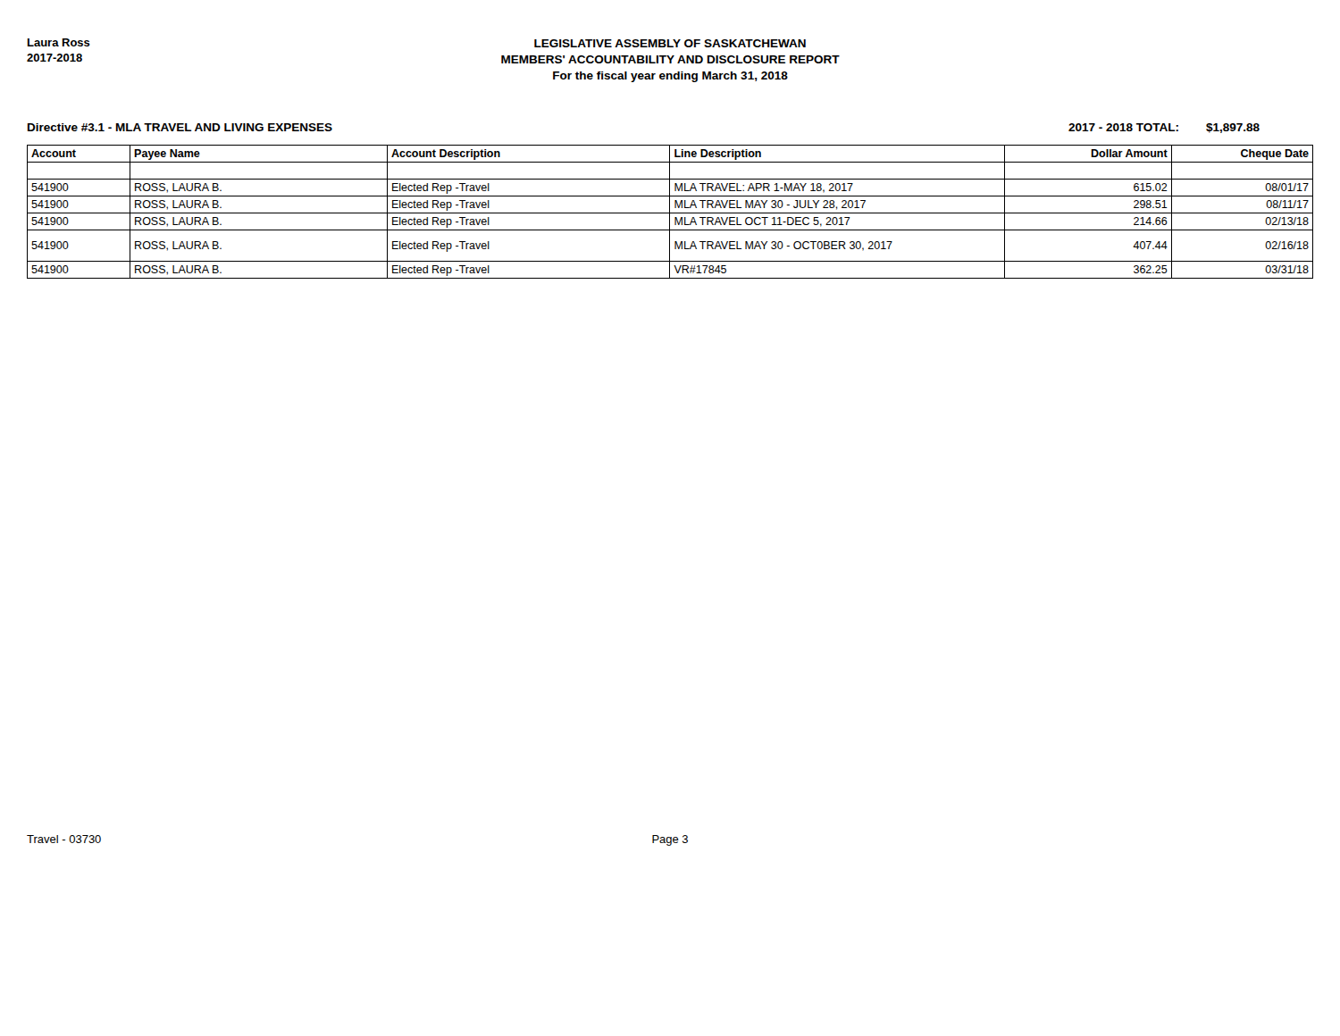Laura Ross
2017-2018
LEGISLATIVE ASSEMBLY OF SASKATCHEWAN
MEMBERS' ACCOUNTABILITY AND DISCLOSURE REPORT
For the fiscal year ending March 31, 2018
Directive #3.1 - MLA TRAVEL AND LIVING EXPENSES
2017 - 2018 TOTAL:$1,897.88
| Account | Payee Name | Account Description | Line Description | Dollar Amount | Cheque Date |
| --- | --- | --- | --- | --- | --- |
| 541900 | ROSS, LAURA B. | Elected Rep -Travel | MLA TRAVEL: APR 1-MAY 18, 2017 | 615.02 | 08/01/17 |
| 541900 | ROSS, LAURA B. | Elected Rep -Travel | MLA TRAVEL MAY 30 - JULY 28, 2017 | 298.51 | 08/11/17 |
| 541900 | ROSS, LAURA B. | Elected Rep -Travel | MLA TRAVEL OCT 11-DEC 5, 2017 | 214.66 | 02/13/18 |
| 541900 | ROSS, LAURA B. | Elected Rep -Travel | MLA TRAVEL MAY 30 - OCT0BER 30, 2017 | 407.44 | 02/16/18 |
| 541900 | ROSS, LAURA B. | Elected Rep -Travel | VR#17845 | 362.25 | 03/31/18 |
Travel - 03730
Page 3